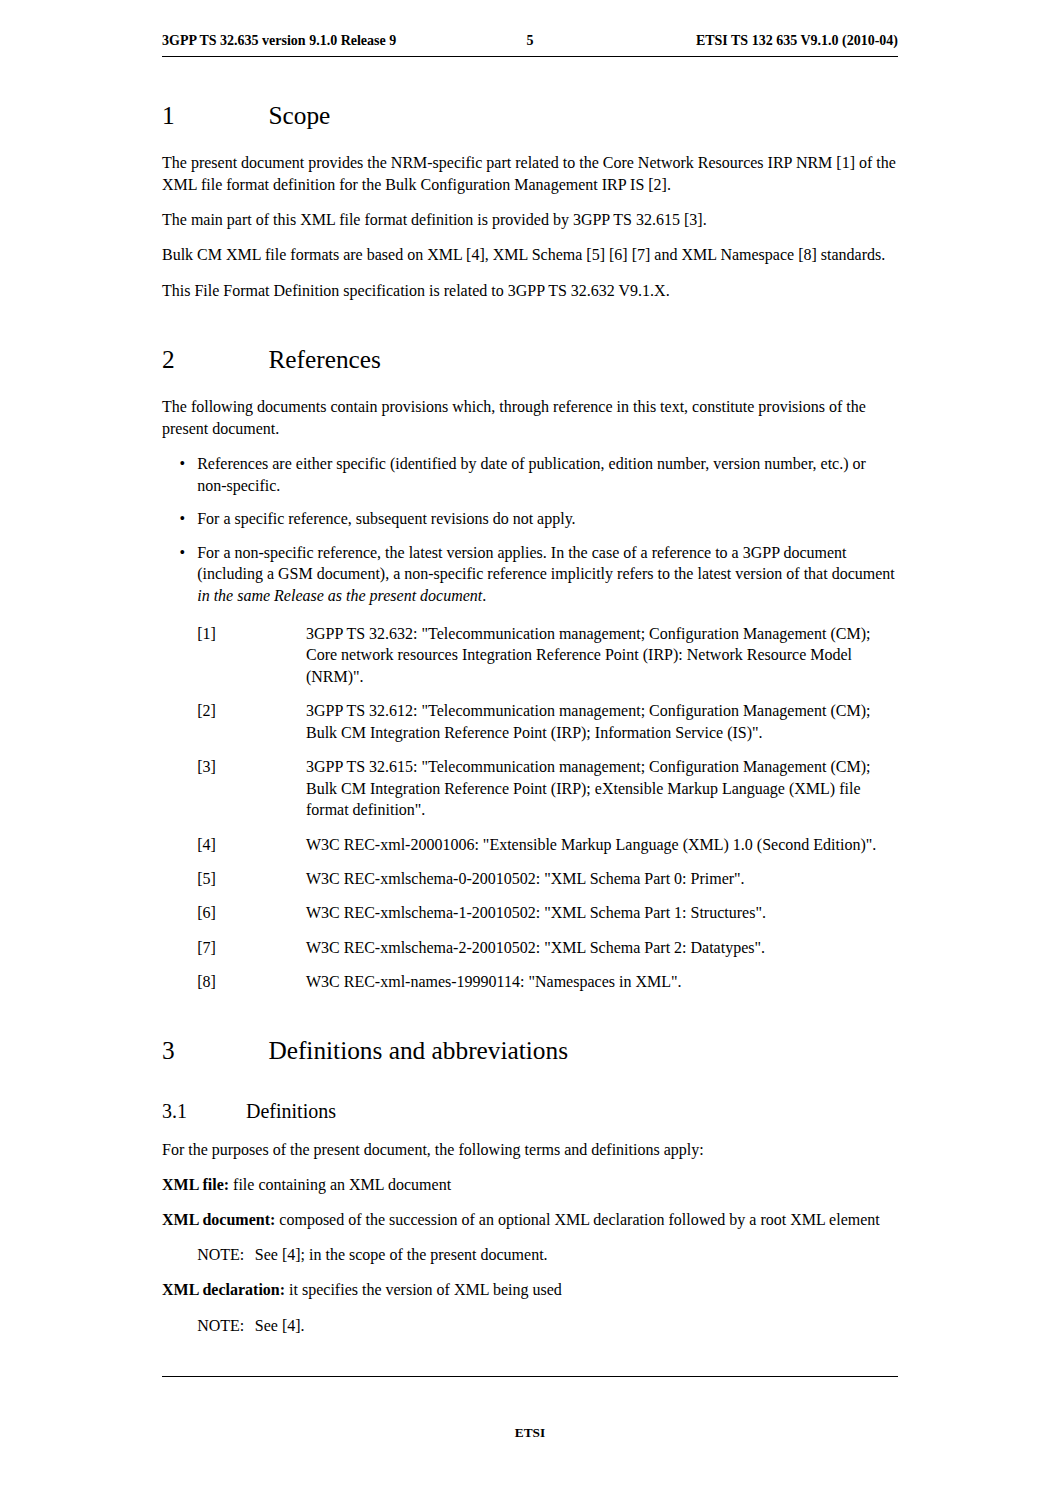3GPP TS 32.635 version 9.1.0 Release 9
5
ETSI TS 132 635 V9.1.0 (2010-04)
1 Scope
The present document provides the NRM-specific part related to the Core Network Resources IRP NRM [1] of the XML file format definition for the Bulk Configuration Management IRP IS [2].
The main part of this XML file format definition is provided by 3GPP TS 32.615 [3].
Bulk CM XML file formats are based on XML [4], XML Schema [5] [6] [7] and XML Namespace [8] standards.
This File Format Definition specification is related to 3GPP TS 32.632 V9.1.X.
2 References
The following documents contain provisions which, through reference in this text, constitute provisions of the present document.
References are either specific (identified by date of publication, edition number, version number, etc.) or non-specific.
For a specific reference, subsequent revisions do not apply.
For a non-specific reference, the latest version applies. In the case of a reference to a 3GPP document (including a GSM document), a non-specific reference implicitly refers to the latest version of that document in the same Release as the present document.
[1]
3GPP TS 32.632: "Telecommunication management; Configuration Management (CM); Core network resources Integration Reference Point (IRP): Network Resource Model (NRM)".
[2]
3GPP TS 32.612: "Telecommunication management; Configuration Management (CM); Bulk CM Integration Reference Point (IRP); Information Service (IS)".
[3]
3GPP TS 32.615: "Telecommunication management; Configuration Management (CM); Bulk CM Integration Reference Point (IRP); eXtensible Markup Language (XML) file format definition".
[4]
W3C REC-xml-20001006: "Extensible Markup Language (XML) 1.0 (Second Edition)".
[5]
W3C REC-xmlschema-0-20010502: "XML Schema Part 0: Primer".
[6]
W3C REC-xmlschema-1-20010502: "XML Schema Part 1: Structures".
[7]
W3C REC-xmlschema-2-20010502: "XML Schema Part 2: Datatypes".
[8]
W3C REC-xml-names-19990114: "Namespaces in XML".
3 Definitions and abbreviations
3.1 Definitions
For the purposes of the present document, the following terms and definitions apply:
XML file: file containing an XML document
XML document: composed of the succession of an optional XML declaration followed by a root XML element
NOTE: See [4]; in the scope of the present document.
XML declaration: it specifies the version of XML being used
NOTE: See [4].
ETSI